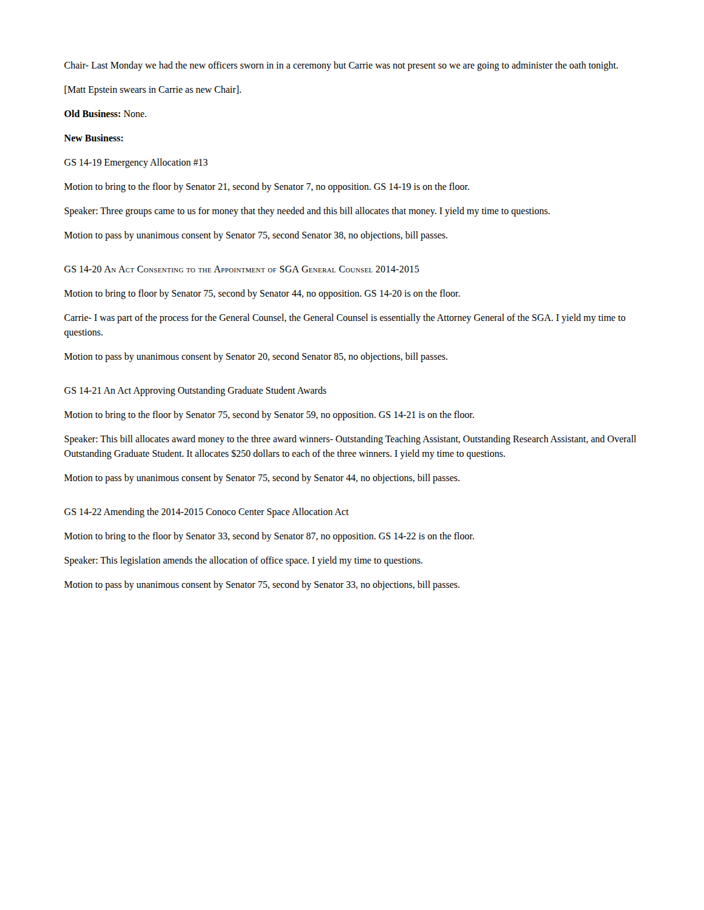Chair- Last Monday we had the new officers sworn in in a ceremony but Carrie was not present so we are going to administer the oath tonight.
[Matt Epstein swears in Carrie as new Chair].
Old Business: None.
New Business:
GS 14-19 Emergency Allocation #13
Motion to bring to the floor by Senator 21, second by Senator 7, no opposition. GS 14-19 is on the floor.
Speaker: Three groups came to us for money that they needed and this bill allocates that money. I yield my time to questions.
Motion to pass by unanimous consent by Senator 75, second Senator 38, no objections, bill passes.
GS 14-20 An Act Consenting to the Appointment of SGA General Counsel 2014-2015
Motion to bring to floor by Senator 75, second by Senator 44, no opposition. GS 14-20 is on the floor.
Carrie- I was part of the process for the General Counsel, the General Counsel is essentially the Attorney General of the SGA. I yield my time to questions.
Motion to pass by unanimous consent by Senator 20, second Senator 85, no objections, bill passes.
GS 14-21 An Act Approving Outstanding Graduate Student Awards
Motion to bring to the floor by Senator 75, second by Senator 59, no opposition. GS 14-21 is on the floor.
Speaker: This bill allocates award money to the three award winners- Outstanding Teaching Assistant, Outstanding Research Assistant, and Overall Outstanding Graduate Student. It allocates $250 dollars to each of the three winners. I yield my time to questions.
Motion to pass by unanimous consent by Senator 75, second by Senator 44, no objections, bill passes.
GS 14-22 Amending the 2014-2015 Conoco Center Space Allocation Act
Motion to bring to the floor by Senator 33, second by Senator 87, no opposition. GS 14-22 is on the floor.
Speaker: This legislation amends the allocation of office space. I yield my time to questions.
Motion to pass by unanimous consent by Senator 75, second by Senator 33, no objections, bill passes.